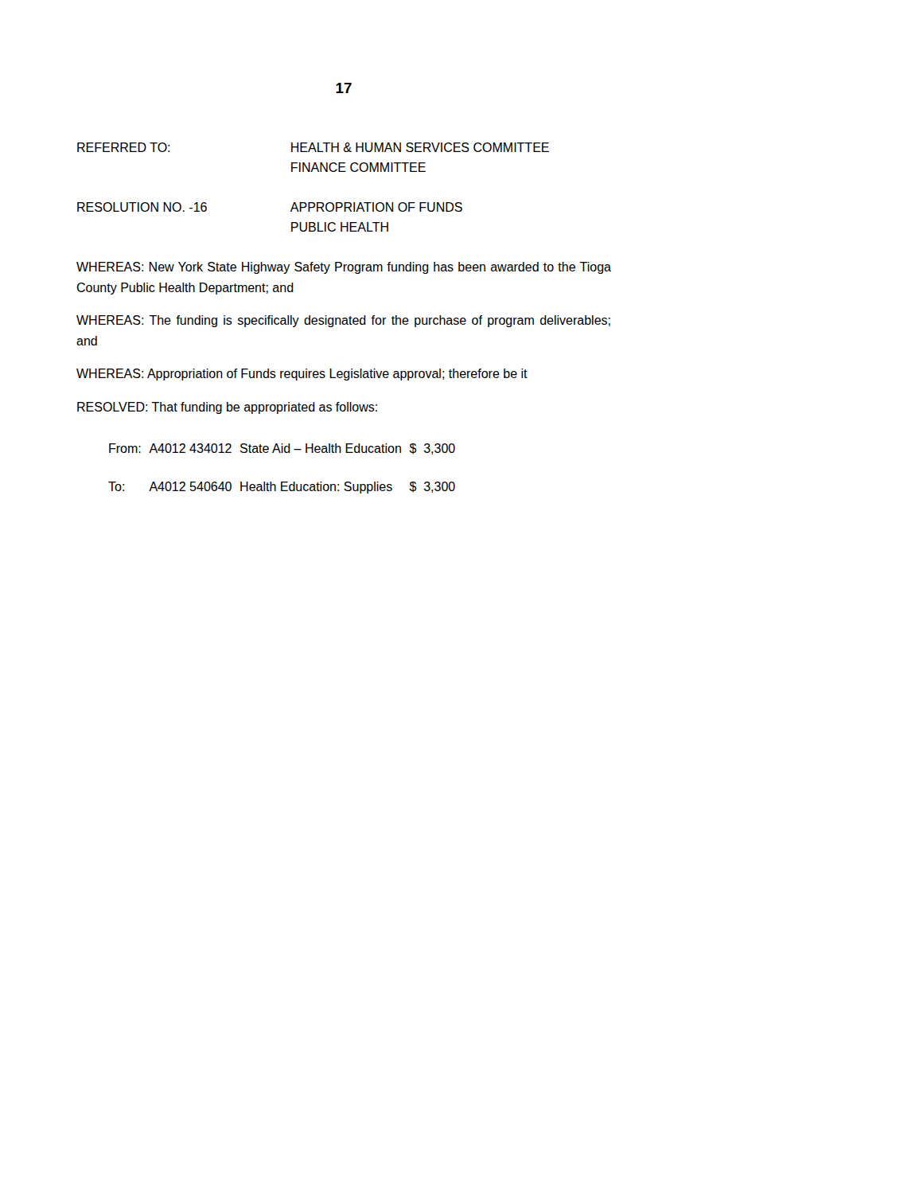17
| REFERRED TO: | HEALTH & HUMAN SERVICES COMMITTEE FINANCE COMMITTEE |
| RESOLUTION NO. -16 | APPROPRIATION OF FUNDS PUBLIC HEALTH |
WHEREAS: New York State Highway Safety Program funding has been awarded to the Tioga County Public Health Department; and
WHEREAS: The funding is specifically designated for the purchase of program deliverables; and
WHEREAS: Appropriation of Funds requires Legislative approval; therefore be it
RESOLVED: That funding be appropriated as follows:
| From: | A4012 434012 | State Aid – Health Education | $ 3,300 |
| To: | A4012 540640 | Health Education: Supplies | $ 3,300 |